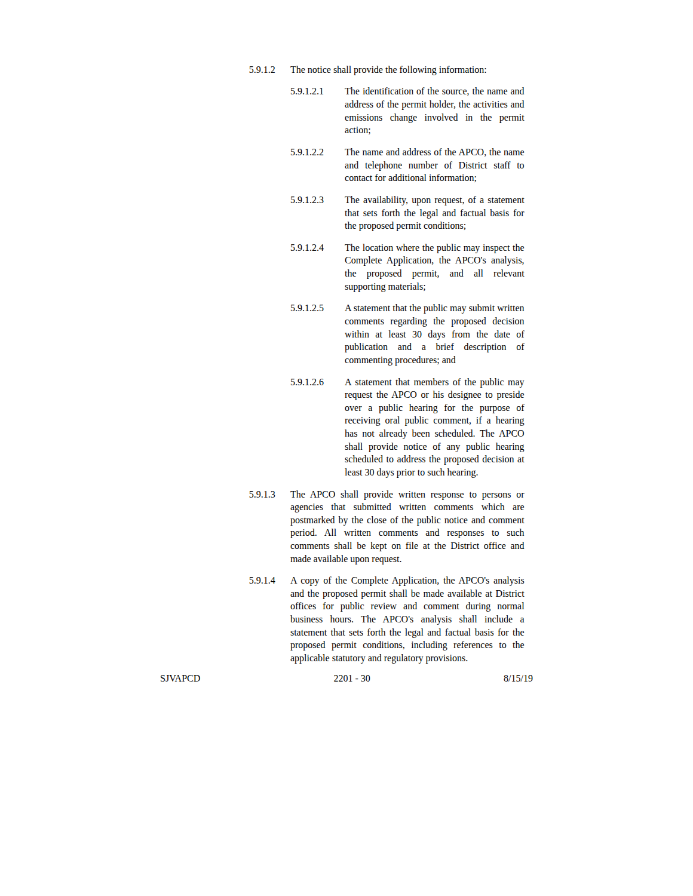5.9.1.2
The notice shall provide the following information:
5.9.1.2.1
The identification of the source, the name and address of the permit holder, the activities and emissions change involved in the permit action;
5.9.1.2.2
The name and address of the APCO, the name and telephone number of District staff to contact for additional information;
5.9.1.2.3
The availability, upon request, of a statement that sets forth the legal and factual basis for the proposed permit conditions;
5.9.1.2.4
The location where the public may inspect the Complete Application, the APCO's analysis, the proposed permit, and all relevant supporting materials;
5.9.1.2.5
A statement that the public may submit written comments regarding the proposed decision within at least 30 days from the date of publication and a brief description of commenting procedures; and
5.9.1.2.6
A statement that members of the public may request the APCO or his designee to preside over a public hearing for the purpose of receiving oral public comment, if a hearing has not already been scheduled. The APCO shall provide notice of any public hearing scheduled to address the proposed decision at least 30 days prior to such hearing.
5.9.1.3
The APCO shall provide written response to persons or agencies that submitted written comments which are postmarked by the close of the public notice and comment period. All written comments and responses to such comments shall be kept on file at the District office and made available upon request.
5.9.1.4
A copy of the Complete Application, the APCO's analysis and the proposed permit shall be made available at District offices for public review and comment during normal business hours. The APCO's analysis shall include a statement that sets forth the legal and factual basis for the proposed permit conditions, including references to the applicable statutory and regulatory provisions.
SJVAPCD
2201 - 30
8/15/19